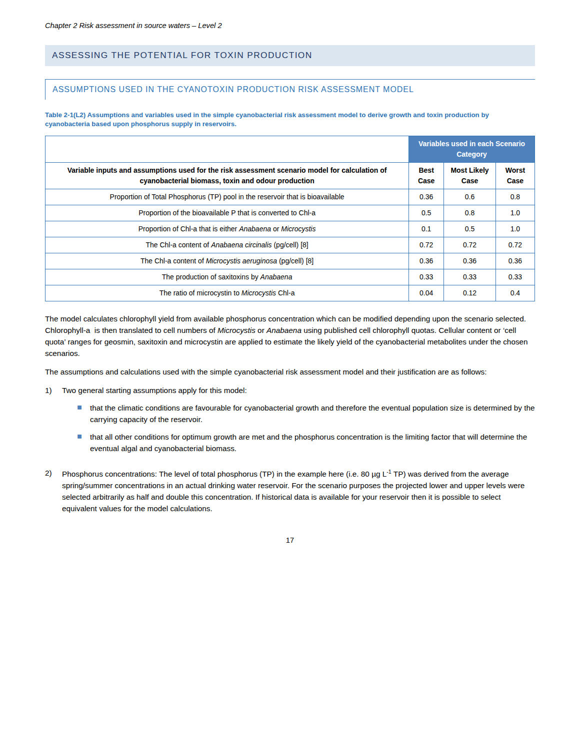Chapter 2 Risk assessment in source waters – Level 2
ASSESSING THE POTENTIAL FOR TOXIN PRODUCTION
ASSUMPTIONS USED IN THE CYANOTOXIN PRODUCTION RISK ASSESSMENT MODEL
Table 2-1(L2) Assumptions and variables used in the simple cyanobacterial risk assessment model to derive growth and toxin production by cyanobacteria based upon phosphorus supply in reservoirs.
| | Variables used in each Scenario Category |
| --- | --- |
| Variable inputs and assumptions used for the risk assessment scenario model for calculation of cyanobacterial biomass, toxin and odour production | Best Case | Most Likely Case | Worst Case |
| Proportion of Total Phosphorus (TP) pool in the reservoir that is bioavailable | 0.36 | 0.6 | 0.8 |
| Proportion of the bioavailable P that is converted to Chl-a | 0.5 | 0.8 | 1.0 |
| Proportion of Chl-a that is either Anabaena or Microcystis | 0.1 | 0.5 | 1.0 |
| The Chl-a content of Anabaena circinalis (pg/cell) [8] | 0.72 | 0.72 | 0.72 |
| The Chl-a content of Microcystis aeruginosa (pg/cell) [8] | 0.36 | 0.36 | 0.36 |
| The production of saxitoxins by Anabaena | 0.33 | 0.33 | 0.33 |
| The ratio of microcystin to Microcystis Chl-a | 0.04 | 0.12 | 0.4 |
The model calculates chlorophyll yield from available phosphorus concentration which can be modified depending upon the scenario selected. Chlorophyll-a is then translated to cell numbers of Microcystis or Anabaena using published cell chlorophyll quotas. Cellular content or ‘cell quota’ ranges for geosmin, saxitoxin and microcystin are applied to estimate the likely yield of the cyanobacterial metabolites under the chosen scenarios.
The assumptions and calculations used with the simple cyanobacterial risk assessment model and their justification are as follows:
1)
Two general starting assumptions apply for this model:
◼
that the climatic conditions are favourable for cyanobacterial growth and therefore the eventual population size is determined by the carrying capacity of the reservoir.
◼
that all other conditions for optimum growth are met and the phosphorus concentration is the limiting factor that will determine the eventual algal and cyanobacterial biomass.
2)
Phosphorus concentrations: The level of total phosphorus (TP) in the example here (i.e. 80 µg L-1 TP) was derived from the average spring/summer concentrations in an actual drinking water reservoir. For the scenario purposes the projected lower and upper levels were selected arbitrarily as half and double this concentration. If historical data is available for your reservoir then it is possible to select equivalent values for the model calculations.
17